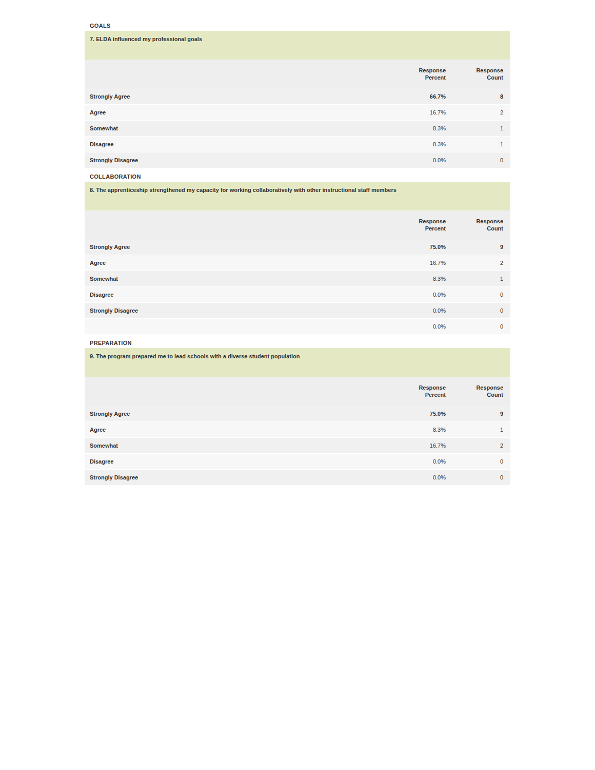GOALS
7. ELDA influenced my professional goals
| | Response Percent | Response Count |
| --- | --- | --- |
| Strongly Agree | 66.7% | 8 |
| Agree | 16.7% | 2 |
| Somewhat | 8.3% | 1 |
| Disagree | 8.3% | 1 |
| Strongly Disagree | 0.0% | 0 |
COLLABORATION
8. The apprenticeship strengthened my capacity for working collaboratively with other instructional staff members
| | Response Percent | Response Count |
| --- | --- | --- |
| Strongly Agree | 75.0% | 9 |
| Agree | 16.7% | 2 |
| Somewhat | 8.3% | 1 |
| Disagree | 0.0% | 0 |
| Strongly Disagree | 0.0% | 0 |
| | 0.0% | 0 |
PREPARATION
9. The program prepared me to lead schools with a diverse student population
| | Response Percent | Response Count |
| --- | --- | --- |
| Strongly Agree | 75.0% | 9 |
| Agree | 8.3% | 1 |
| Somewhat | 16.7% | 2 |
| Disagree | 0.0% | 0 |
| Strongly Disagree | 0.0% | 0 |